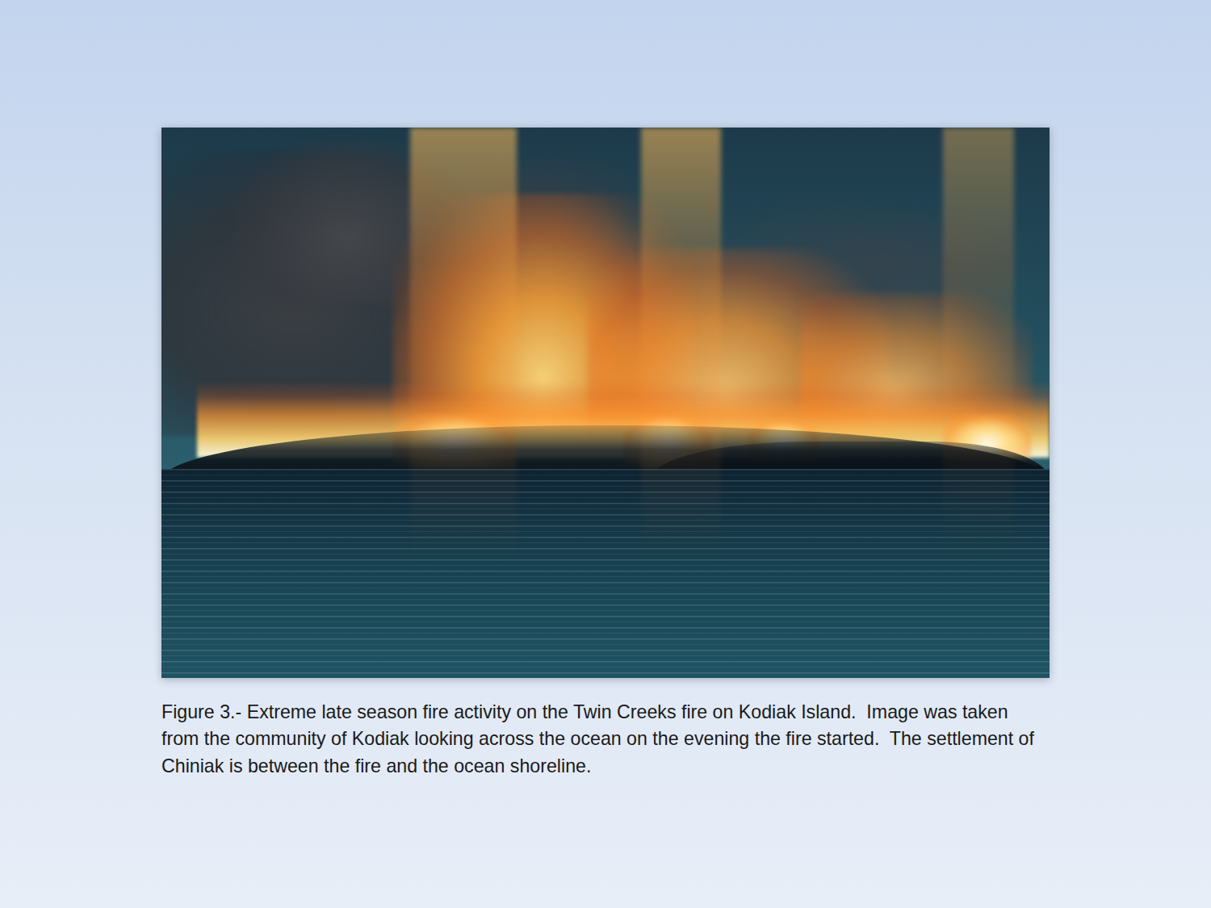Figure 3.- Extreme late season fire activity on the Twin Creeks fire on Kodiak Island. Image was taken from the community of Kodiak looking across the ocean on the evening the fire started. The settlement of Chiniak is between the fire and the ocean shoreline.